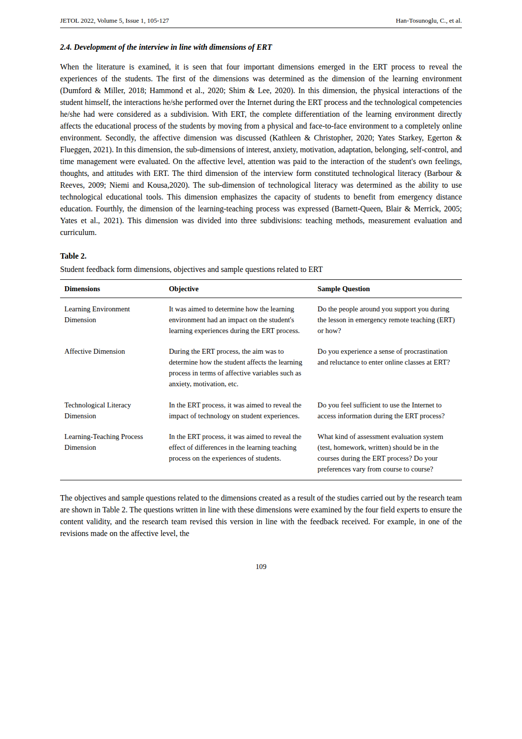JETOL 2022, Volume 5, Issue 1, 105-127 Han-Tosunoglu, C., et al.
2.4. Development of the interview in line with dimensions of ERT
When the literature is examined, it is seen that four important dimensions emerged in the ERT process to reveal the experiences of the students. The first of the dimensions was determined as the dimension of the learning environment (Dumford & Miller, 2018; Hammond et al., 2020; Shim & Lee, 2020). In this dimension, the physical interactions of the student himself, the interactions he/she performed over the Internet during the ERT process and the technological competencies he/she had were considered as a subdivision. With ERT, the complete differentiation of the learning environment directly affects the educational process of the students by moving from a physical and face-to-face environment to a completely online environment. Secondly, the affective dimension was discussed (Kathleen & Christopher, 2020; Yates Starkey, Egerton & Flueggen, 2021). In this dimension, the sub-dimensions of interest, anxiety, motivation, adaptation, belonging, self-control, and time management were evaluated. On the affective level, attention was paid to the interaction of the student's own feelings, thoughts, and attitudes with ERT. The third dimension of the interview form constituted technological literacy (Barbour & Reeves, 2009; Niemi and Kousa,2020). The sub-dimension of technological literacy was determined as the ability to use technological educational tools. This dimension emphasizes the capacity of students to benefit from emergency distance education. Fourthly, the dimension of the learning-teaching process was expressed (Barnett-Queen, Blair & Merrick, 2005; Yates et al., 2021). This dimension was divided into three subdivisions: teaching methods, measurement evaluation and curriculum.
Table 2.
Student feedback form dimensions, objectives and sample questions related to ERT
| Dimensions | Objective | Sample Question |
| --- | --- | --- |
| Learning Environment Dimension | It was aimed to determine how the learning environment had an impact on the student's learning experiences during the ERT process. | Do the people around you support you during the lesson in emergency remote teaching (ERT) or how? |
| Affective Dimension | During the ERT process, the aim was to determine how the student affects the learning process in terms of affective variables such as anxiety, motivation, etc. | Do you experience a sense of procrastination and reluctance to enter online classes at ERT? |
| Technological Literacy Dimension | In the ERT process, it was aimed to reveal the impact of technology on student experiences. | Do you feel sufficient to use the Internet to access information during the ERT process? |
| Learning-Teaching Process Dimension | In the ERT process, it was aimed to reveal the effect of differences in the learning teaching process on the experiences of students. | What kind of assessment evaluation system (test, homework, written) should be in the courses during the ERT process? Do your preferences vary from course to course? |
The objectives and sample questions related to the dimensions created as a result of the studies carried out by the research team are shown in Table 2. The questions written in line with these dimensions were examined by the four field experts to ensure the content validity, and the research team revised this version in line with the feedback received. For example, in one of the revisions made on the affective level, the
109